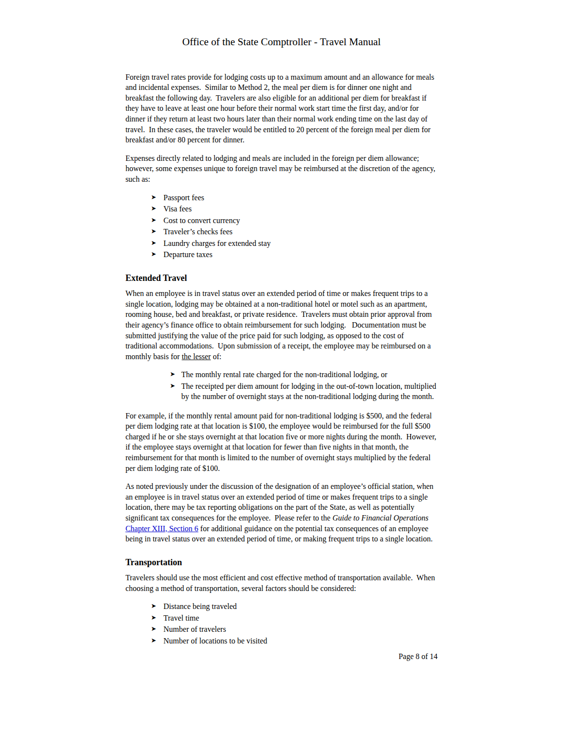Office of the State Comptroller - Travel Manual
Foreign travel rates provide for lodging costs up to a maximum amount and an allowance for meals and incidental expenses. Similar to Method 2, the meal per diem is for dinner one night and breakfast the following day. Travelers are also eligible for an additional per diem for breakfast if they have to leave at least one hour before their normal work start time the first day, and/or for dinner if they return at least two hours later than their normal work ending time on the last day of travel. In these cases, the traveler would be entitled to 20 percent of the foreign meal per diem for breakfast and/or 80 percent for dinner.
Expenses directly related to lodging and meals are included in the foreign per diem allowance; however, some expenses unique to foreign travel may be reimbursed at the discretion of the agency, such as:
Passport fees
Visa fees
Cost to convert currency
Traveler’s checks fees
Laundry charges for extended stay
Departure taxes
Extended Travel
When an employee is in travel status over an extended period of time or makes frequent trips to a single location, lodging may be obtained at a non-traditional hotel or motel such as an apartment, rooming house, bed and breakfast, or private residence. Travelers must obtain prior approval from their agency’s finance office to obtain reimbursement for such lodging. Documentation must be submitted justifying the value of the price paid for such lodging, as opposed to the cost of traditional accommodations. Upon submission of a receipt, the employee may be reimbursed on a monthly basis for the lesser of:
The monthly rental rate charged for the non-traditional lodging, or
The receipted per diem amount for lodging in the out-of-town location, multiplied by the number of overnight stays at the non-traditional lodging during the month.
For example, if the monthly rental amount paid for non-traditional lodging is $500, and the federal per diem lodging rate at that location is $100, the employee would be reimbursed for the full $500 charged if he or she stays overnight at that location five or more nights during the month. However, if the employee stays overnight at that location for fewer than five nights in that month, the reimbursement for that month is limited to the number of overnight stays multiplied by the federal per diem lodging rate of $100.
As noted previously under the discussion of the designation of an employee’s official station, when an employee is in travel status over an extended period of time or makes frequent trips to a single location, there may be tax reporting obligations on the part of the State, as well as potentially significant tax consequences for the employee. Please refer to the Guide to Financial Operations Chapter XIII, Section 6 for additional guidance on the potential tax consequences of an employee being in travel status over an extended period of time, or making frequent trips to a single location.
Transportation
Travelers should use the most efficient and cost effective method of transportation available. When choosing a method of transportation, several factors should be considered:
Distance being traveled
Travel time
Number of travelers
Number of locations to be visited
Page 8 of 14